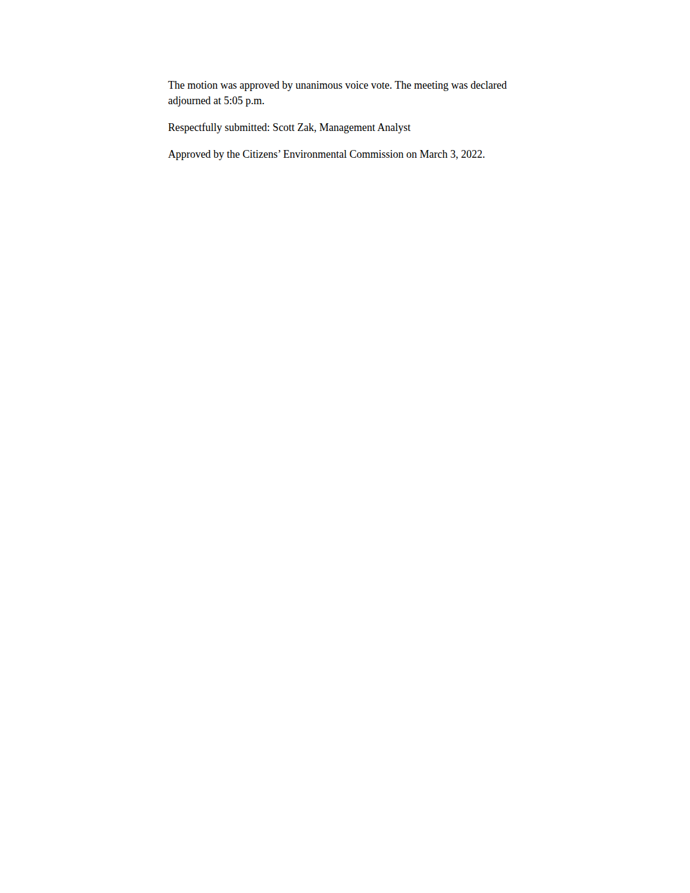The motion was approved by unanimous voice vote. The meeting was declared adjourned at 5:05 p.m.
Respectfully submitted: Scott Zak, Management Analyst
Approved by the Citizens’ Environmental Commission on March 3, 2022.